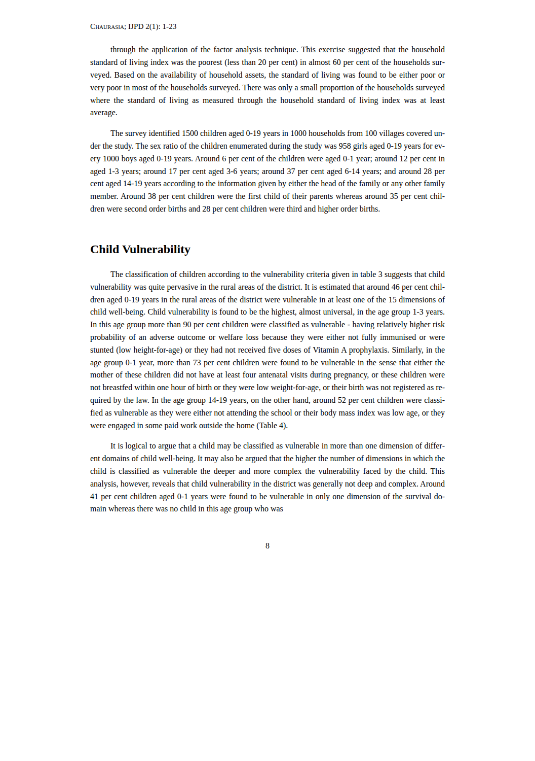Chaurasia; IJPD 2(1): 1-23
through the application of the factor analysis technique. This exercise suggested that the household standard of living index was the poorest (less than 20 per cent) in almost 60 per cent of the households surveyed. Based on the availability of household assets, the standard of living was found to be either poor or very poor in most of the households surveyed. There was only a small proportion of the households surveyed where the standard of living as measured through the household standard of living index was at least average.
The survey identified 1500 children aged 0-19 years in 1000 households from 100 villages covered under the study. The sex ratio of the children enumerated during the study was 958 girls aged 0-19 years for every 1000 boys aged 0-19 years. Around 6 per cent of the children were aged 0-1 year; around 12 per cent in aged 1-3 years; around 17 per cent aged 3-6 years; around 37 per cent aged 6-14 years; and around 28 per cent aged 14-19 years according to the information given by either the head of the family or any other family member. Around 38 per cent children were the first child of their parents whereas around 35 per cent children were second order births and 28 per cent children were third and higher order births.
Child Vulnerability
The classification of children according to the vulnerability criteria given in table 3 suggests that child vulnerability was quite pervasive in the rural areas of the district. It is estimated that around 46 per cent children aged 0-19 years in the rural areas of the district were vulnerable in at least one of the 15 dimensions of child well-being. Child vulnerability is found to be the highest, almost universal, in the age group 1-3 years. In this age group more than 90 per cent children were classified as vulnerable - having relatively higher risk probability of an adverse outcome or welfare loss because they were either not fully immunised or were stunted (low height-for-age) or they had not received five doses of Vitamin A prophylaxis. Similarly, in the age group 0-1 year, more than 73 per cent children were found to be vulnerable in the sense that either the mother of these children did not have at least four antenatal visits during pregnancy, or these children were not breastfed within one hour of birth or they were low weight-for-age, or their birth was not registered as required by the law. In the age group 14-19 years, on the other hand, around 52 per cent children were classified as vulnerable as they were either not attending the school or their body mass index was low age, or they were engaged in some paid work outside the home (Table 4).
It is logical to argue that a child may be classified as vulnerable in more than one dimension of different domains of child well-being. It may also be argued that the higher the number of dimensions in which the child is classified as vulnerable the deeper and more complex the vulnerability faced by the child. This analysis, however, reveals that child vulnerability in the district was generally not deep and complex. Around 41 per cent children aged 0-1 years were found to be vulnerable in only one dimension of the survival domain whereas there was no child in this age group who was
8